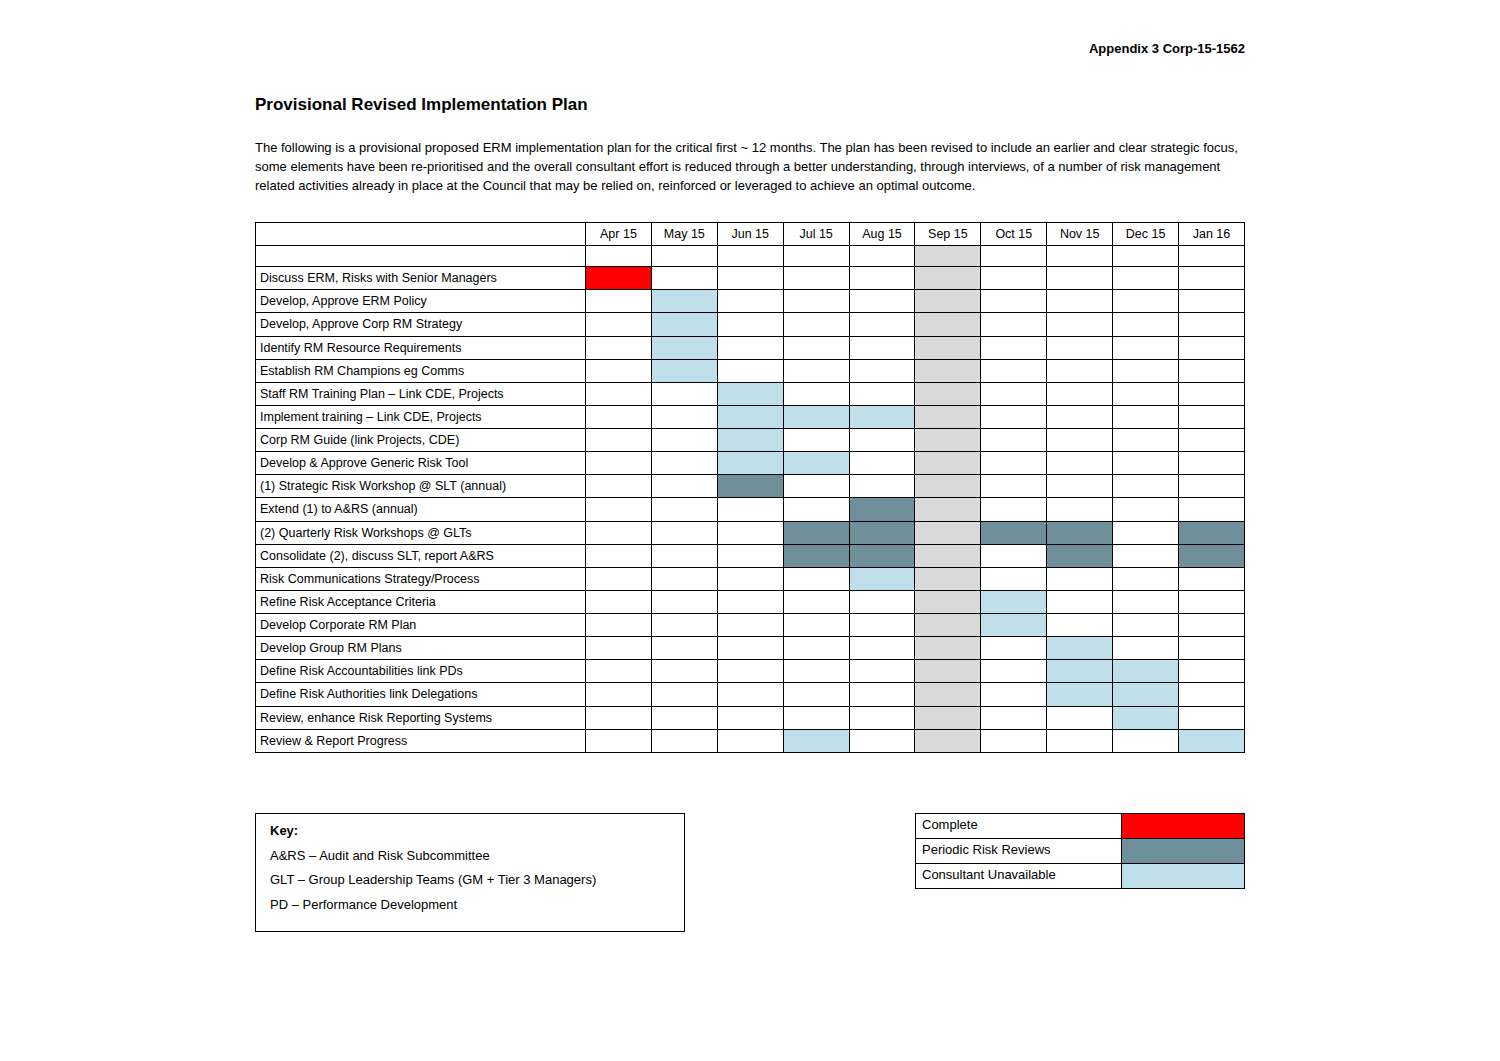Appendix 3 Corp-15-1562
Provisional Revised Implementation Plan
The following is a provisional proposed ERM implementation plan for the critical first ~ 12 months. The plan has been revised to include an earlier and clear strategic focus, some elements have been re-prioritised and the overall consultant effort is reduced through a better understanding, through interviews, of a number of risk management related activities already in place at the Council that may be relied on, reinforced or leveraged to achieve an optimal outcome.
| | Apr 15 | May 15 | Jun 15 | Jul 15 | Aug 15 | Sep 15 | Oct 15 | Nov 15 | Dec 15 | Jan 16 |
| --- | --- | --- | --- | --- | --- | --- | --- | --- | --- | --- |
| Discuss ERM, Risks with Senior Managers | | | | | | | | | | |
| Develop, Approve ERM Policy | | | | | | | | | | |
| Develop, Approve Corp RM Strategy | | | | | | | | | | |
| Identify RM Resource Requirements | | | | | | | | | | |
| Establish RM Champions eg Comms | | | | | | | | | | |
| Staff RM Training Plan – Link CDE, Projects | | | | | | | | | | |
| Implement training – Link CDE, Projects | | | | | | | | | | |
| Corp RM Guide (link Projects, CDE) | | | | | | | | | | |
| Develop & Approve Generic Risk Tool | | | | | | | | | | |
| (1) Strategic Risk Workshop @ SLT (annual) | | | | | | | | | | |
| Extend (1) to A&RS (annual) | | | | | | | | | | |
| (2) Quarterly Risk Workshops @ GLTs | | | | | | | | | | |
| Consolidate (2), discuss SLT, report A&RS | | | | | | | | | | |
| Risk Communications Strategy/Process | | | | | | | | | | |
| Refine Risk Acceptance Criteria | | | | | | | | | | |
| Develop Corporate RM Plan | | | | | | | | | | |
| Develop Group RM Plans | | | | | | | | | | |
| Define Risk Accountabilities link PDs | | | | | | | | | | |
| Define Risk Authorities link Delegations | | | | | | | | | | |
| Review, enhance Risk Reporting Systems | | | | | | | | | | |
| Review & Report Progress | | | | | | | | | | |
Key:
A&RS – Audit and Risk Subcommittee
GLT – Group Leadership Teams (GM + Tier 3 Managers)
PD – Performance Development
| Complete | |
| Periodic Risk Reviews | |
| Consultant Unavailable | |